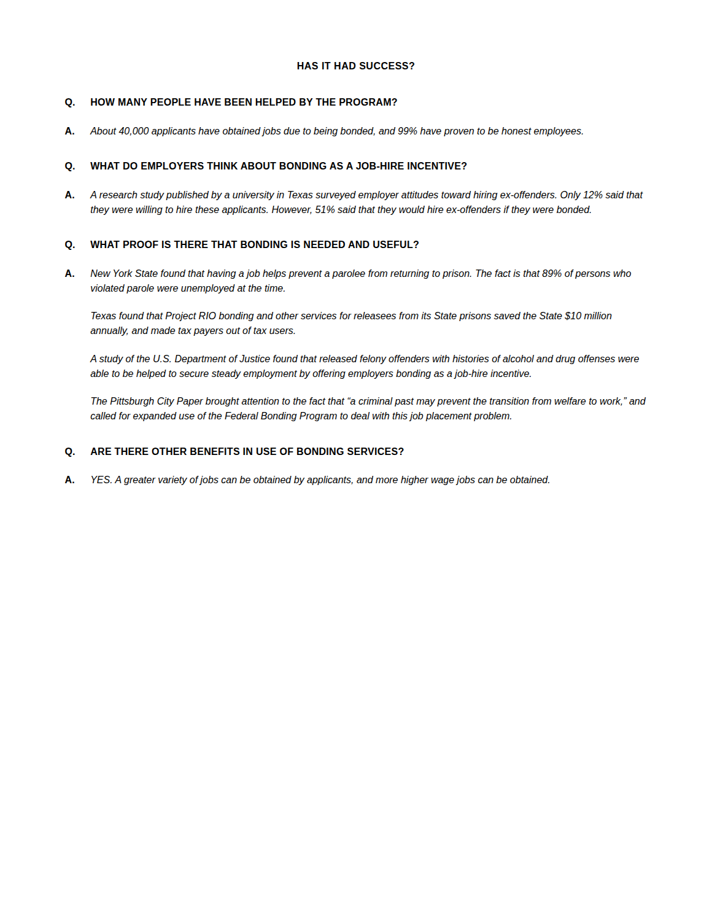HAS IT HAD SUCCESS?
Q. HOW MANY PEOPLE HAVE BEEN HELPED BY THE PROGRAM?
A.
About 40,000 applicants have obtained jobs due to being bonded, and 99% have proven to be honest employees.
Q. WHAT DO EMPLOYERS THINK ABOUT BONDING AS A JOB-HIRE INCENTIVE?
A.
A research study published by a university in Texas surveyed employer attitudes toward hiring ex-offenders. Only 12% said that they were willing to hire these applicants. However, 51% said that they would hire ex-offenders if they were bonded.
Q. WHAT PROOF IS THERE THAT BONDING IS NEEDED AND USEFUL?
A.
New York State found that having a job helps prevent a parolee from returning to prison. The fact is that 89% of persons who violated parole were unemployed at the time.
Texas found that Project RIO bonding and other services for releasees from its State prisons saved the State $10 million annually, and made tax payers out of tax users.
A study of the U.S. Department of Justice found that released felony offenders with histories of alcohol and drug offenses were able to be helped to secure steady employment by offering employers bonding as a job-hire incentive.
The Pittsburgh City Paper brought attention to the fact that “a criminal past may prevent the transition from welfare to work,” and called for expanded use of the Federal Bonding Program to deal with this job placement problem.
Q. ARE THERE OTHER BENEFITS IN USE OF BONDING SERVICES?
A.
YES. A greater variety of jobs can be obtained by applicants, and more higher wage jobs can be obtained.